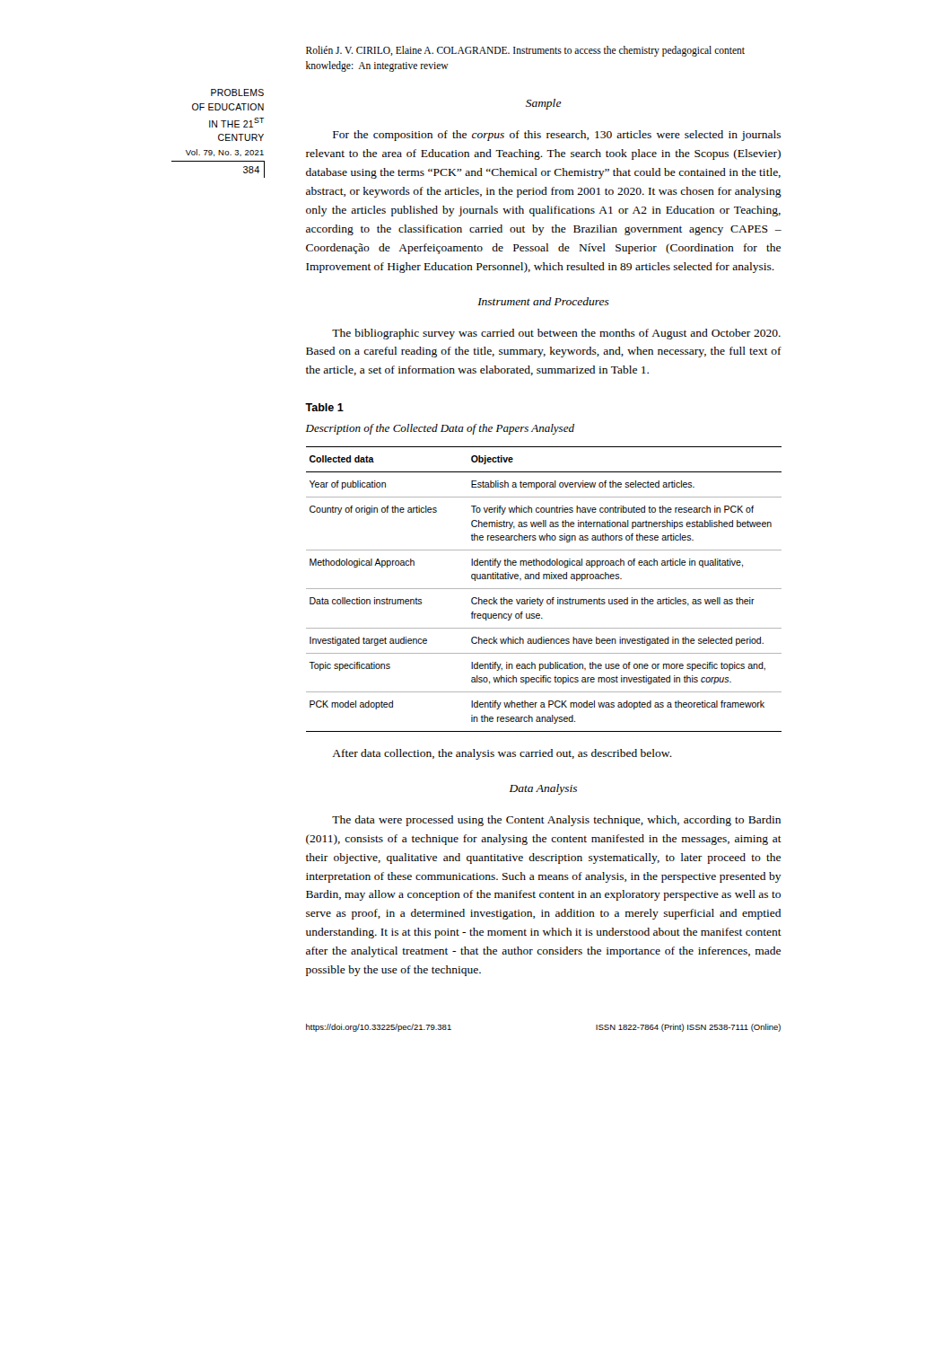Rolién J. V. CIRILO, Elaine A. COLAGRANDE. Instruments to access the chemistry pedagogical content knowledge: An integrative review
PROBLEMS
OF EDUCATION
IN THE 21st CENTURY
Vol. 79, No. 3, 2021
384
Sample
For the composition of the corpus of this research, 130 articles were selected in journals relevant to the area of Education and Teaching. The search took place in the Scopus (Elsevier) database using the terms “PCK” and “Chemical or Chemistry” that could be contained in the title, abstract, or keywords of the articles, in the period from 2001 to 2020. It was chosen for analysing only the articles published by journals with qualifications A1 or A2 in Education or Teaching, according to the classification carried out by the Brazilian government agency CAPES – Coordenação de Aperfeiçoamento de Pessoal de Nível Superior (Coordination for the Improvement of Higher Education Personnel), which resulted in 89 articles selected for analysis.
Instrument and Procedures
The bibliographic survey was carried out between the months of August and October 2020. Based on a careful reading of the title, summary, keywords, and, when necessary, the full text of the article, a set of information was elaborated, summarized in Table 1.
Table 1
Description of the Collected Data of the Papers Analysed
| Collected data | Objective |
| --- | --- |
| Year of publication | Establish a temporal overview of the selected articles. |
| Country of origin of the articles | To verify which countries have contributed to the research in PCK of Chemistry, as well as the international partnerships established between the researchers who sign as authors of these articles. |
| Methodological Approach | Identify the methodological approach of each article in qualitative, quantitative, and mixed approaches. |
| Data collection instruments | Check the variety of instruments used in the articles, as well as their frequency of use. |
| Investigated target audience | Check which audiences have been investigated in the selected period. |
| Topic specifications | Identify, in each publication, the use of one or more specific topics and, also, which specific topics are most investigated in this corpus . |
| PCK model adopted | Identify whether a PCK model was adopted as a theoretical framework in the research analysed. |
After data collection, the analysis was carried out, as described below.
Data Analysis
The data were processed using the Content Analysis technique, which, according to Bardin (2011), consists of a technique for analysing the content manifested in the messages, aiming at their objective, qualitative and quantitative description systematically, to later proceed to the interpretation of these communications. Such a means of analysis, in the perspective presented by Bardin, may allow a conception of the manifest content in an exploratory perspective as well as to serve as proof, in a determined investigation, in addition to a merely superficial and emptied understanding. It is at this point - the moment in which it is understood about the manifest content after the analytical treatment - that the author considers the importance of the inferences, made possible by the use of the technique.
https://doi.org/10.33225/pec/21.79.381
ISSN 1822-7864 (Print) ISSN 2538-7111 (Online)